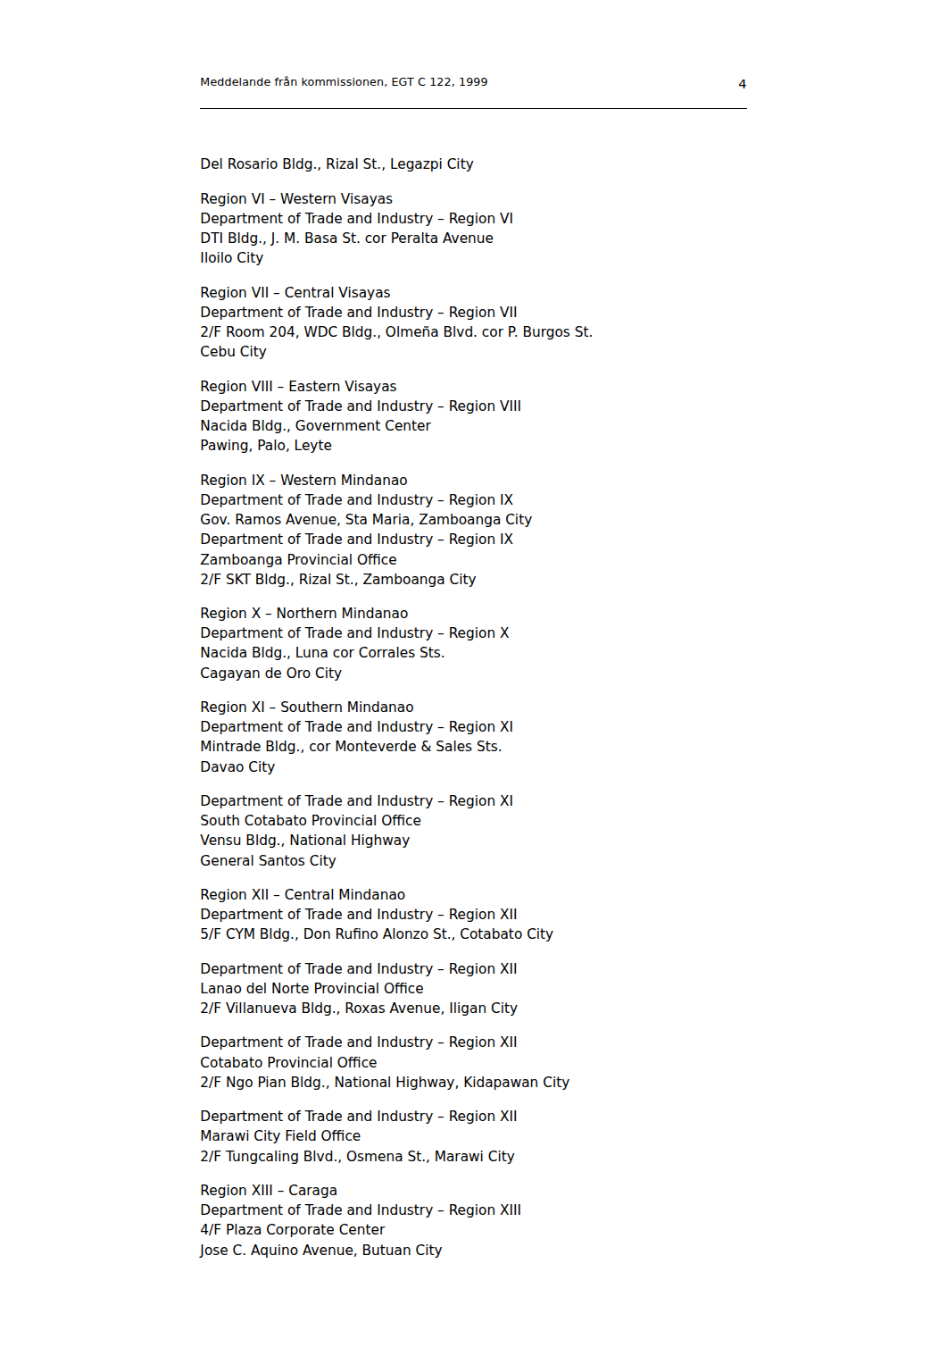Meddelande från kommissionen, EGT C 122, 1999
4
Del Rosario Bldg., Rizal St., Legazpi City
Region VI – Western Visayas
Department of Trade and Industry – Region VI
DTI Bldg., J. M. Basa St. cor Peralta Avenue
Iloilo City
Region VII – Central Visayas
Department of Trade and Industry – Region VII
2/F Room 204, WDC Bldg., Olmeña Blvd. cor P. Burgos St.
Cebu City
Region VIII – Eastern Visayas
Department of Trade and Industry – Region VIII
Nacida Bldg., Government Center
Pawing, Palo, Leyte
Region IX – Western Mindanao
Department of Trade and Industry – Region IX
Gov. Ramos Avenue, Sta Maria, Zamboanga City
Department of Trade and Industry – Region IX
Zamboanga Provincial Office
2/F SKT Bldg., Rizal St., Zamboanga City
Region X – Northern Mindanao
Department of Trade and Industry – Region X
Nacida Bldg., Luna cor Corrales Sts.
Cagayan de Oro City
Region XI – Southern Mindanao
Department of Trade and Industry – Region XI
Mintrade Bldg., cor Monteverde & Sales Sts.
Davao City
Department of Trade and Industry – Region XI
South Cotabato Provincial Office
Vensu Bldg., National Highway
General Santos City
Region XII – Central Mindanao
Department of Trade and Industry – Region XII
5/F CYM Bldg., Don Rufino Alonzo St., Cotabato City
Department of Trade and Industry – Region XII
Lanao del Norte Provincial Office
2/F Villanueva Bldg., Roxas Avenue, Iligan City
Department of Trade and Industry – Region XII
Cotabato Provincial Office
2/F Ngo Pian Bldg., National Highway, Kidapawan City
Department of Trade and Industry – Region XII
Marawi City Field Office
2/F Tungcaling Blvd., Osmena St., Marawi City
Region XIII – Caraga
Department of Trade and Industry – Region XIII
4/F Plaza Corporate Center
Jose C. Aquino Avenue, Butuan City